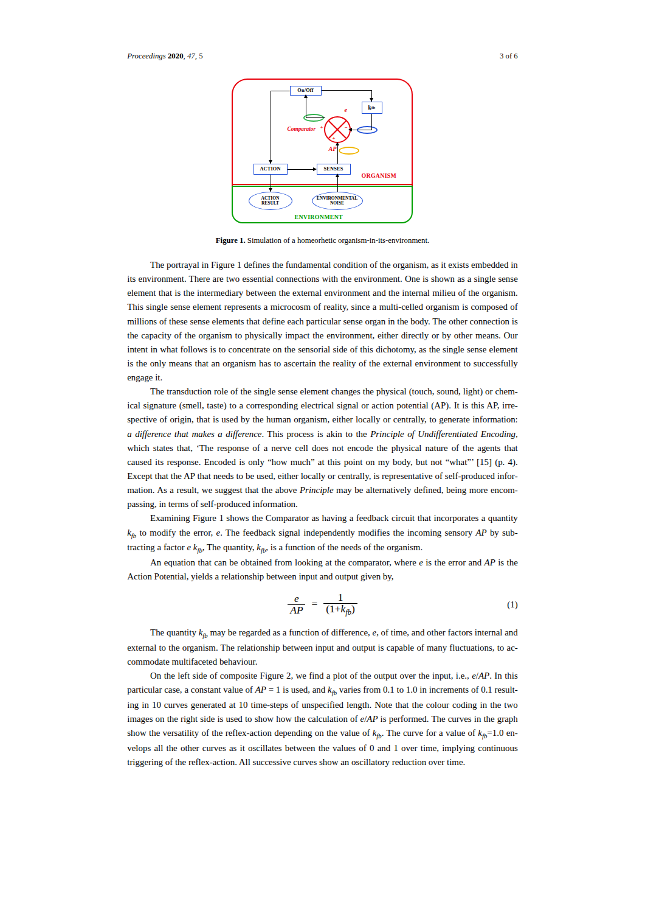Proceedings 2020, 47, 5
3 of 6
On/Off
kfb
ACTION
SENSES
ACTION
RESULT
ENVIRONMENTAL
NOISE
Comparator
e
AP
+
−
+
ORGANISM
ENVIRONMENT
Figure 1. Simulation of a homeorhetic organism-in-its-environment.
The portrayal in Figure 1 defines the fundamental condition of the organism, as it exists embedded in its environment. There are two essential connections with the environment. One is shown as a single sense element that is the intermediary between the external environment and the internal milieu of the organism. This single sense element represents a microcosm of reality, since a multi-celled organism is composed of millions of these sense elements that define each particular sense organ in the body. The other connection is the capacity of the organism to physically impact the environment, either directly or by other means. Our intent in what follows is to concentrate on the sensorial side of this dichotomy, as the single sense element is the only means that an organism has to ascertain the reality of the external environment to successfully engage it.
The transduction role of the single sense element changes the physical (touch, sound, light) or chemical signature (smell, taste) to a corresponding electrical signal or action potential (AP). It is this AP, irrespective of origin, that is used by the human organism, either locally or centrally, to generate information: a difference that makes a difference. This process is akin to the Principle of Undifferentiated Encoding, which states that, ‘The response of a nerve cell does not encode the physical nature of the agents that caused its response. Encoded is only “how much” at this point on my body, but not “what”’ [15] (p. 4). Except that the AP that needs to be used, either locally or centrally, is representative of self-produced information. As a result, we suggest that the above Principle may be alternatively defined, being more encompassing, in terms of self-produced information.
Examining Figure 1 shows the Comparator as having a feedback circuit that incorporates a quantity kfb to modify the error, e. The feedback signal independently modifies the incoming sensory AP by subtracting a factor e kfb, The quantity, kfb, is a function of the needs of the organism.
An equation that can be obtained from looking at the comparator, where e is the error and AP is the Action Potential, yields a relationship between input and output given by,
e AP = 1 (1+kfb)
(1)
The quantity kfb may be regarded as a function of difference, e, of time, and other factors internal and external to the organism. The relationship between input and output is capable of many fluctuations, to accommodate multifaceted behaviour.
On the left side of composite Figure 2, we find a plot of the output over the input, i.e., e/AP. In this particular case, a constant value of AP = 1 is used, and kfb varies from 0.1 to 1.0 in increments of 0.1 resulting in 10 curves generated at 10 time-steps of unspecified length. Note that the colour coding in the two images on the right side is used to show how the calculation of e/AP is performed. The curves in the graph show the versatility of the reflex-action depending on the value of kfb. The curve for a value of kfb=1.0 envelops all the other curves as it oscillates between the values of 0 and 1 over time, implying continuous triggering of the reflex-action. All successive curves show an oscillatory reduction over time.